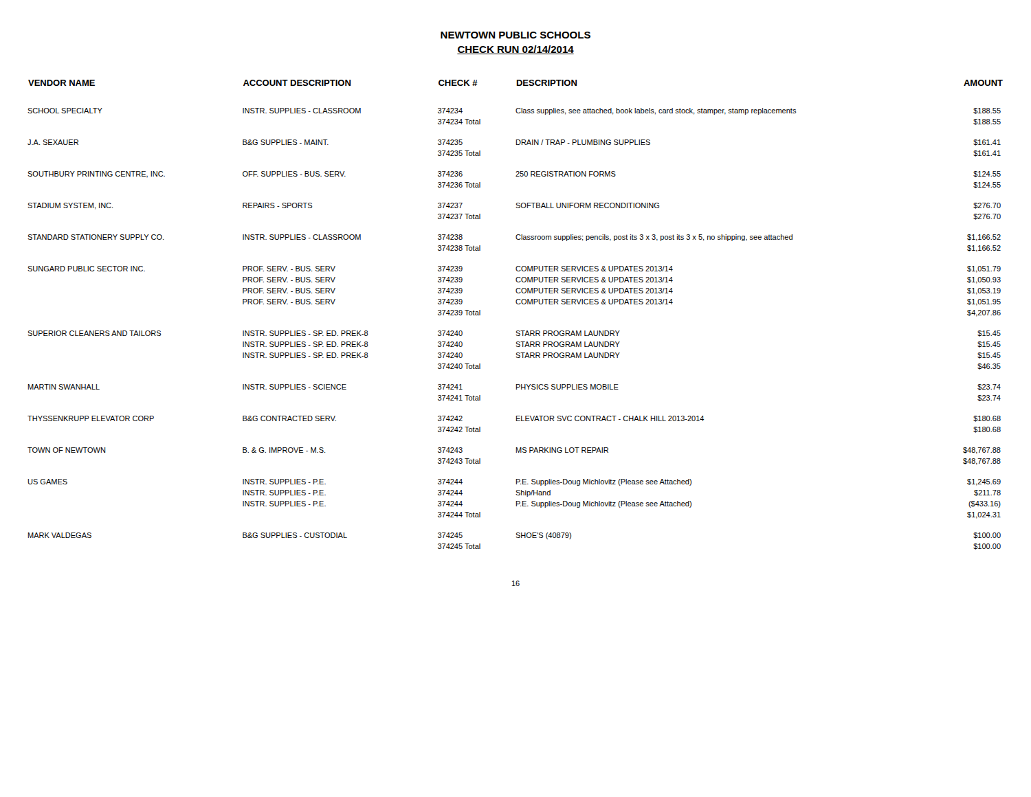NEWTOWN PUBLIC SCHOOLS
CHECK RUN 02/14/2014
| VENDOR NAME | ACCOUNT DESCRIPTION | CHECK # | DESCRIPTION | AMOUNT |
| --- | --- | --- | --- | --- |
| SCHOOL SPECIALTY | INSTR. SUPPLIES - CLASSROOM | 374234 | Class supplies, see attached, book labels, card stock, stamper, stamp replacements | $188.55 |
| | | 374234 Total | | $188.55 |
| J.A. SEXAUER | B&G SUPPLIES - MAINT. | 374235 | DRAIN / TRAP - PLUMBING SUPPLIES | $161.41 |
| | | 374235 Total | | $161.41 |
| SOUTHBURY PRINTING CENTRE, INC. | OFF. SUPPLIES - BUS. SERV. | 374236 | 250 REGISTRATION FORMS | $124.55 |
| | | 374236 Total | | $124.55 |
| STADIUM SYSTEM, INC. | REPAIRS - SPORTS | 374237 | SOFTBALL UNIFORM RECONDITIONING | $276.70 |
| | | 374237 Total | | $276.70 |
| STANDARD STATIONERY SUPPLY CO. | INSTR. SUPPLIES - CLASSROOM | 374238 | Classroom supplies; pencils, post its 3 x 3, post its 3 x 5, no shipping, see attached | $1,166.52 |
| | | 374238 Total | | $1,166.52 |
| SUNGARD PUBLIC SECTOR INC. | PROF. SERV. - BUS. SERV | 374239 | COMPUTER SERVICES & UPDATES 2013/14 | $1,051.79 |
| | PROF. SERV. - BUS. SERV | 374239 | COMPUTER SERVICES & UPDATES 2013/14 | $1,050.93 |
| | PROF. SERV. - BUS. SERV | 374239 | COMPUTER SERVICES & UPDATES 2013/14 | $1,053.19 |
| | PROF. SERV. - BUS. SERV | 374239 | COMPUTER SERVICES & UPDATES 2013/14 | $1,051.95 |
| | | 374239 Total | | $4,207.86 |
| SUPERIOR CLEANERS AND TAILORS | INSTR. SUPPLIES - SP. ED. PREK-8 | 374240 | STARR PROGRAM LAUNDRY | $15.45 |
| | INSTR. SUPPLIES - SP. ED. PREK-8 | 374240 | STARR PROGRAM LAUNDRY | $15.45 |
| | INSTR. SUPPLIES - SP. ED. PREK-8 | 374240 | STARR PROGRAM LAUNDRY | $15.45 |
| | | 374240 Total | | $46.35 |
| MARTIN SWANHALL | INSTR. SUPPLIES - SCIENCE | 374241 | PHYSICS SUPPLIES MOBILE | $23.74 |
| | | 374241 Total | | $23.74 |
| THYSSENKRUPP ELEVATOR CORP | B&G CONTRACTED SERV. | 374242 | ELEVATOR SVC CONTRACT - CHALK HILL 2013-2014 | $180.68 |
| | | 374242 Total | | $180.68 |
| TOWN OF NEWTOWN | B. & G. IMPROVE - M.S. | 374243 | MS PARKING LOT REPAIR | $48,767.88 |
| | | 374243 Total | | $48,767.88 |
| US GAMES | INSTR. SUPPLIES - P.E. | 374244 | P.E. Supplies-Doug Michlovitz (Please see Attached) | $1,245.69 |
| | INSTR. SUPPLIES - P.E. | 374244 | Ship/Hand | $211.78 |
| | INSTR. SUPPLIES - P.E. | 374244 | P.E. Supplies-Doug Michlovitz (Please see Attached) | ($433.16) |
| | | 374244 Total | | $1,024.31 |
| MARK VALDEGAS | B&G SUPPLIES - CUSTODIAL | 374245 | SHOE'S (40879) | $100.00 |
| | | 374245 Total | | $100.00 |
16